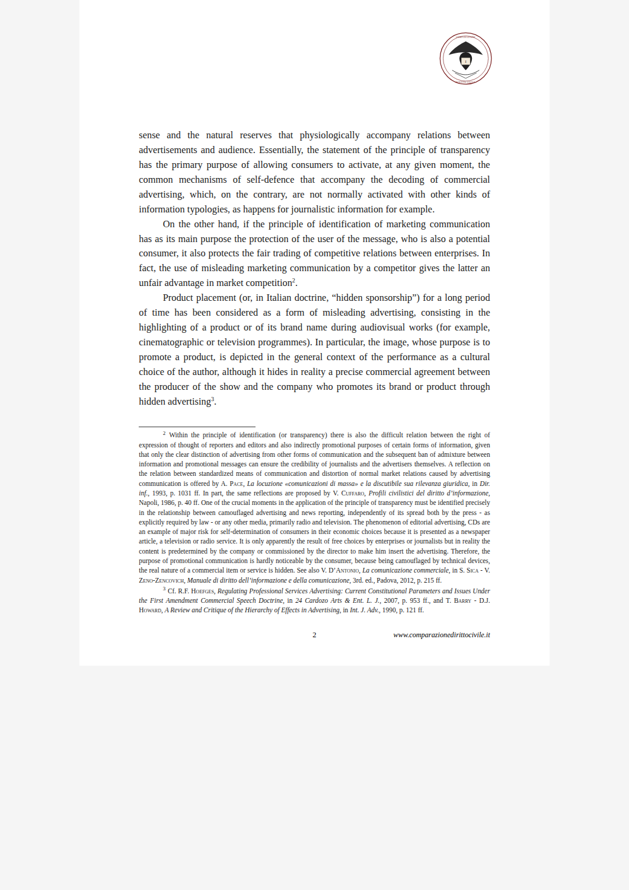I COMPARAZIONE DIRITTO CIVILE
sense and the natural reserves that physiologically accompany relations between advertisements and audience. Essentially, the statement of the principle of transparency has the primary purpose of allowing consumers to activate, at any given moment, the common mechanisms of self-defence that accompany the decoding of commercial advertising, which, on the contrary, are not normally activated with other kinds of information typologies, as happens for journalistic information for example.
On the other hand, if the principle of identification of marketing communication has as its main purpose the protection of the user of the message, who is also a potential consumer, it also protects the fair trading of competitive relations between enterprises. In fact, the use of misleading marketing communication by a competitor gives the latter an unfair advantage in market competition2.
Product placement (or, in Italian doctrine, “hidden sponsorship”) for a long period of time has been considered as a form of misleading advertising, consisting in the highlighting of a product or of its brand name during audiovisual works (for example, cinematographic or television programmes). In particular, the image, whose purpose is to promote a product, is depicted in the general context of the performance as a cultural choice of the author, although it hides in reality a precise commercial agreement between the producer of the show and the company who promotes its brand or product through hidden advertising3.
2 Within the principle of identification (or transparency) there is also the difficult relation between the right of expression of thought of reporters and editors and also indirectly promotional purposes of certain forms of information, given that only the clear distinction of advertising from other forms of communication and the subsequent ban of admixture between information and promotional messages can ensure the credibility of journalists and the advertisers themselves. A reflection on the relation between standardized means of communication and distortion of normal market relations caused by advertising communication is offered by A. Pace, La locuzione «comunicazioni di massa» e la discutibile sua rilevanza giuridica, in Dir. inf., 1993, p. 1031 ff. In part, the same reflections are proposed by V. Cuffaro, Profili civilistici del diritto d’informazione, Napoli, 1986, p. 40 ff. One of the crucial moments in the application of the principle of transparency must be identified precisely in the relationship between camouflaged advertising and news reporting, independently of its spread both by the press - as explicitly required by law - or any other media, primarily radio and television. The phenomenon of editorial advertising, CDs are an example of major risk for self-determination of consumers in their economic choices because it is presented as a newspaper article, a television or radio service. It is only apparently the result of free choices by enterprises or journalists but in reality the content is predetermined by the company or commissioned by the director to make him insert the advertising. Therefore, the purpose of promotional communication is hardly noticeable by the consumer, because being camouflaged by technical devices, the real nature of a commercial item or service is hidden. See also V. D’Antonio, La comunicazione commerciale, in S. Sica - V. Zeno-Zencovich, Manuale di diritto dell’informazione e della comunicazione, 3rd. ed., Padova, 2012, p. 215 ff.
3 Cf. R.F. Hoefges, Regulating Professional Services Advertising: Current Constitutional Parameters and Issues Under the First Amendment Commercial Speech Doctrine, in 24 Cardozo Arts & Ent. L. J., 2007, p. 953 ff., and T. Barry - D.J. Howard, A Review and Critique of the Hierarchy of Effects in Advertising, in Int. J. Adv., 1990, p. 121 ff.
2 www.comparazionedirittocivile.it